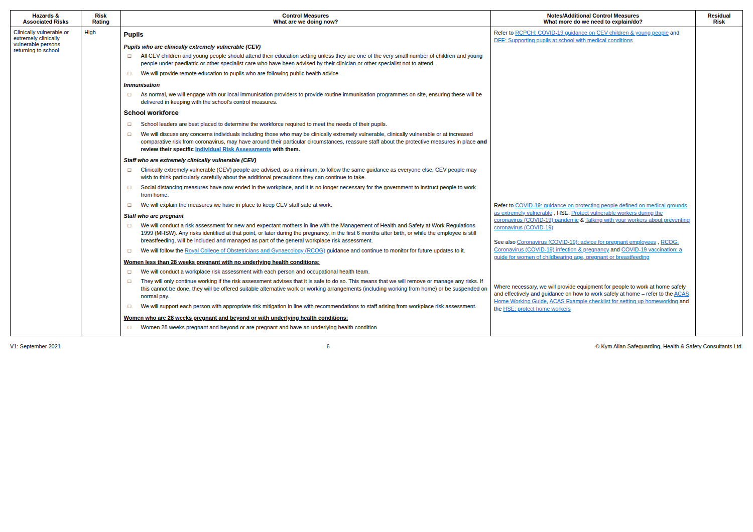| Hazards & Associated Risks | Risk Rating | Control Measures What are we doing now? | Notes/Additional Control Measures What more do we need to explain/do? | Residual Risk |
| --- | --- | --- | --- | --- |
| Clinically vulnerable or extremely clinically vulnerable persons returning to school | High | Pupils Pupils who are clinically extremely vulnerable (CEV) All CEV children and young people should attend their education setting unless they are one of the very small number of children and young people under paediatric or other specialist care who have been advised by their clinician or other specialist not to attend. We will provide remote education to pupils who are following public health advice. Immunisation As normal, we will engage with our local immunisation providers to provide routine immunisation programmes on site, ensuring these will be delivered in keeping with the school’s control measures. School workforce School leaders are best placed to determine the workforce required to meet the needs of their pupils. We will discuss any concerns individuals including those who may be clinically extremely vulnerable, clinically vulnerable or at increased comparative risk from coronavirus, may have around their particular circumstances, reassure staff about the protective measures in place and review their specific Individual Risk Assessments with them. Staff who are extremely clinically vulnerable (CEV) Clinically extremely vulnerable (CEV) people are advised, as a minimum, to follow the same guidance as everyone else. CEV people may wish to think particularly carefully about the additional precautions they can continue to take. Social distancing measures have now ended in the workplace, and it is no longer necessary for the government to instruct people to work from home. We will explain the measures we have in place to keep CEV staff safe at work. Staff who are pregnant We will conduct a risk assessment for new and expectant mothers in line with the Management of Health and Safety at Work Regulations 1999 (MHSW). Any risks identified at that point, or later during the pregnancy, in the first 6 months after birth, or while the employee is still breastfeeding, will be included and managed as part of the general workplace risk assessment. We will follow the Royal College of Obstetricians and Gynaecology (RCOG) guidance and continue to monitor for future updates to it. Women less than 28 weeks pregnant with no underlying health conditions: We will conduct a workplace risk assessment with each person and occupational health team. They will only continue working if the risk assessment advises that it is safe to do so. This means that we will remove or manage any risks. If this cannot be done, they will be offered suitable alternative work or working arrangements (including working from home) or be suspended on normal pay. We will support each person with appropriate risk mitigation in line with recommendations to staff arising from workplace risk assessment. Women who are 28 weeks pregnant and beyond or with underlying health conditions: Women 28 weeks pregnant and beyond or are pregnant and have an underlying health condition | Refer to RCPCH: COVID-19 guidance on CEV children & young people and DFE: Supporting pupils at school with medical conditions Refer to COVID-19: guidance on protecting people defined on medical grounds as extremely vulnerable , HSE: Protect vulnerable workers during the coronavirus (COVID-19) pandemic & Talking with your workers about preventing coronavirus (COVID-19) See also Coronavirus (COVID-19): advice for pregnant employees , RCOG: Coronavirus (COVID-19) infection & pregnancy and COVID-19 vaccination: a guide for women of childbearing age, pregnant or breastfeeding Where necessary, we will provide equipment for people to work at home safely and effectively and guidance on how to work safely at home – refer to the ACAS Home Working Guide , ACAS Example checklist for setting up homeworking and the HSE: protect home workers | |
V1: September 2021
6
© Kym Allan Safeguarding, Health & Safety Consultants Ltd.